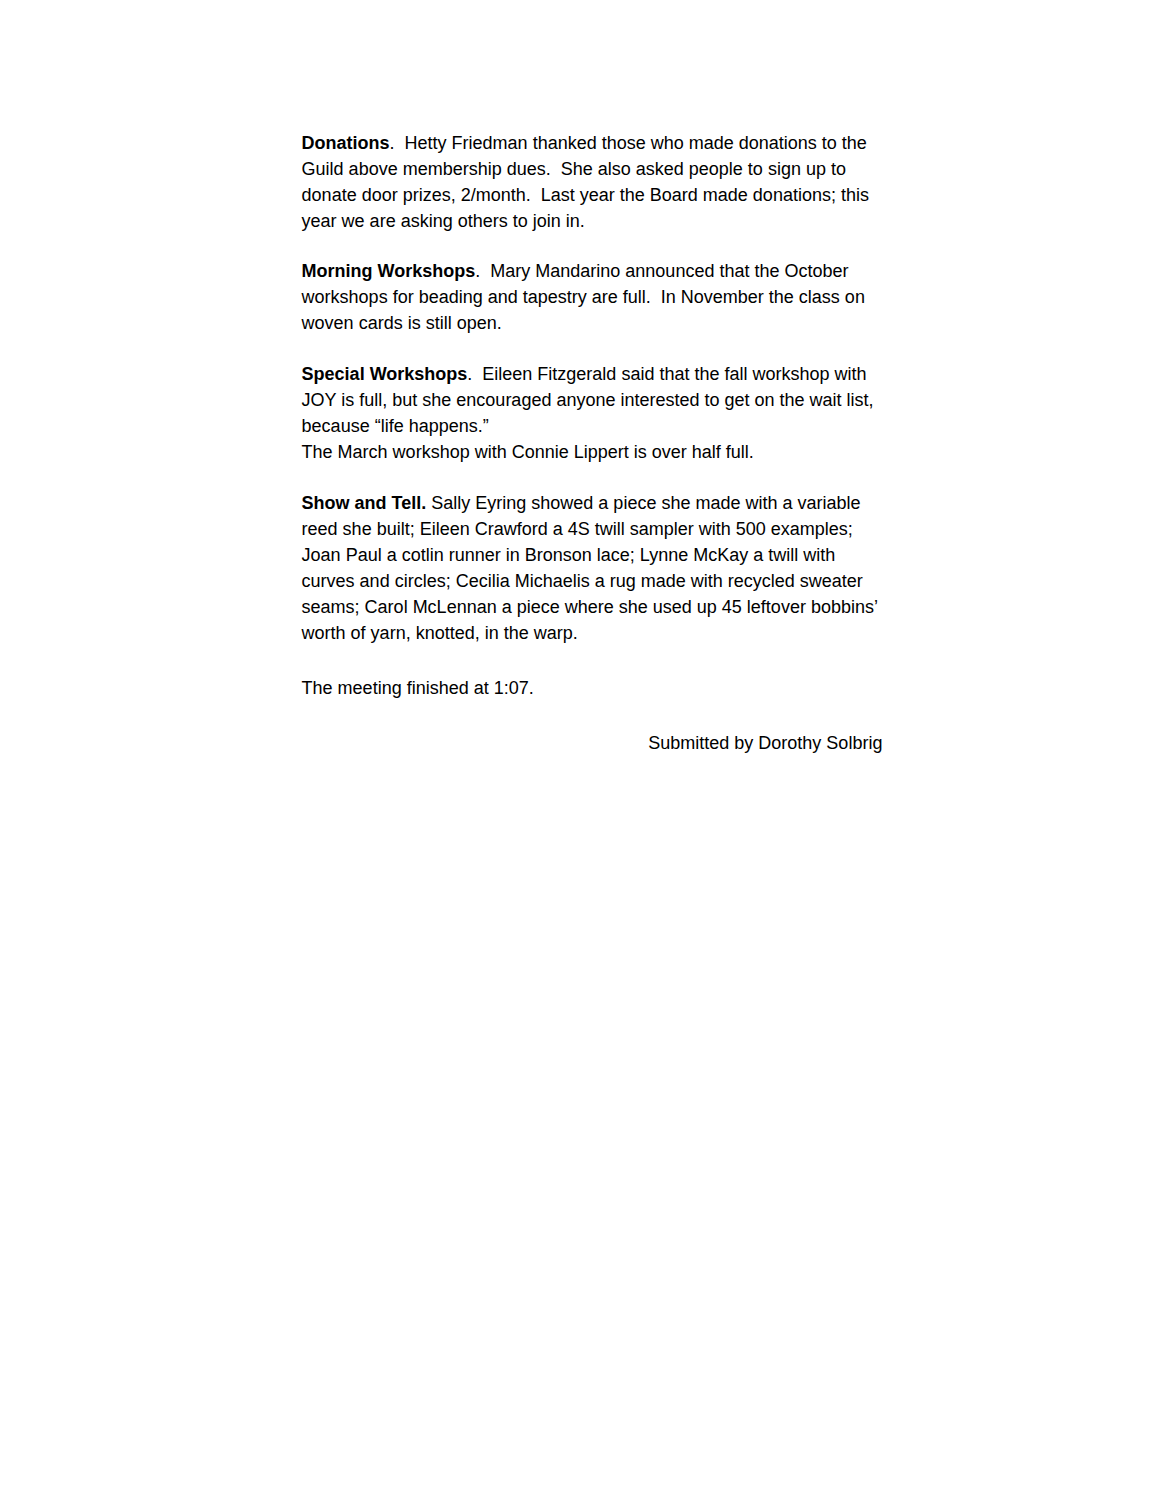Donations. Hetty Friedman thanked those who made donations to the Guild above membership dues. She also asked people to sign up to donate door prizes, 2/month. Last year the Board made donations; this year we are asking others to join in.
Morning Workshops. Mary Mandarino announced that the October workshops for beading and tapestry are full. In November the class on woven cards is still open.
Special Workshops. Eileen Fitzgerald said that the fall workshop with JOY is full, but she encouraged anyone interested to get on the wait list, because “life happens.”
The March workshop with Connie Lippert is over half full.
Show and Tell. Sally Eyring showed a piece she made with a variable reed she built; Eileen Crawford a 4S twill sampler with 500 examples; Joan Paul a cotlin runner in Bronson lace; Lynne McKay a twill with curves and circles; Cecilia Michaelis a rug made with recycled sweater seams; Carol McLennan a piece where she used up 45 leftover bobbins’ worth of yarn, knotted, in the warp.
The meeting finished at 1:07.
Submitted by Dorothy Solbrig